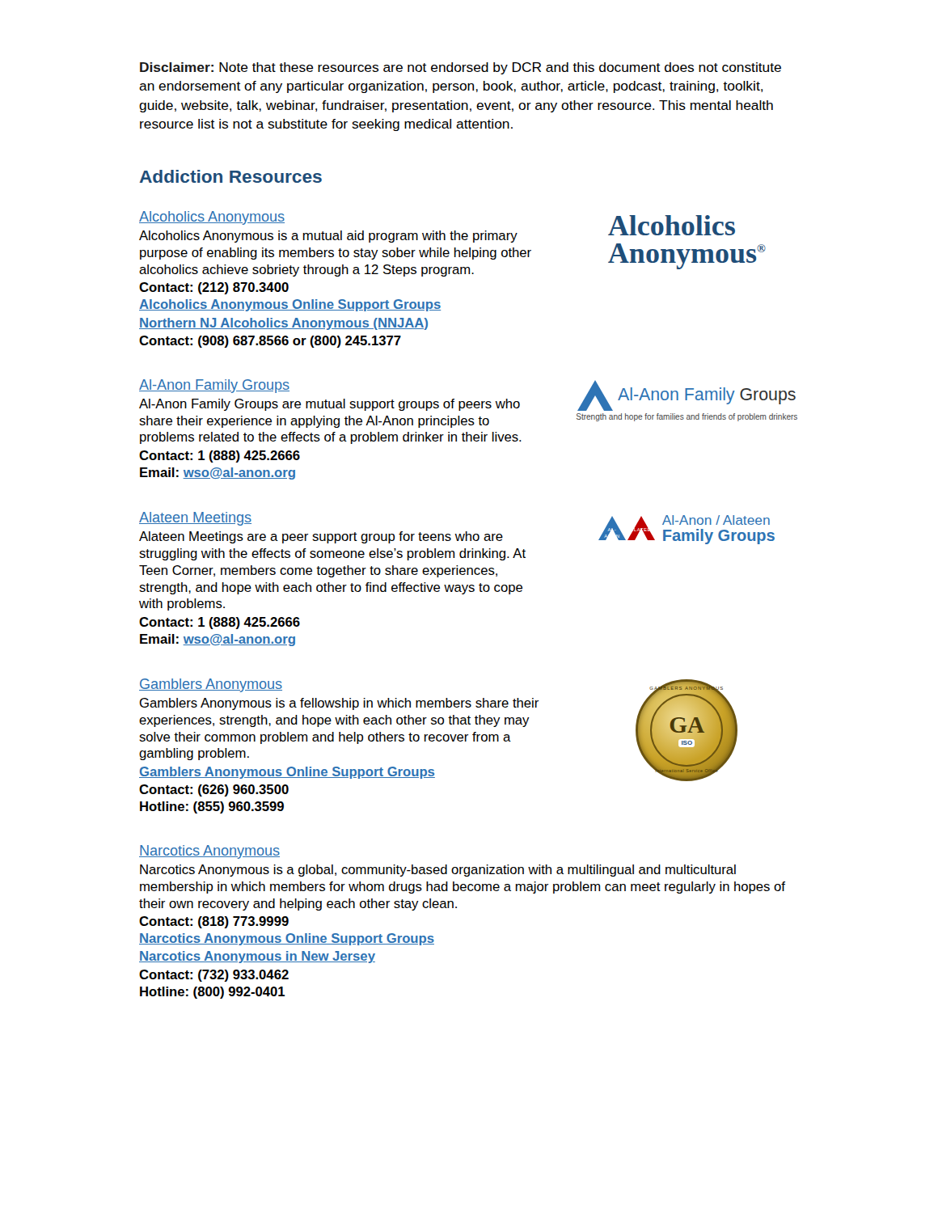Disclaimer: Note that these resources are not endorsed by DCR and this document does not constitute an endorsement of any particular organization, person, book, author, article, podcast, training, toolkit, guide, website, talk, webinar, fundraiser, presentation, event, or any other resource. This mental health resource list is not a substitute for seeking medical attention.
Addiction Resources
Alcoholics Anonymous
Alcoholics Anonymous is a mutual aid program with the primary purpose of enabling its members to stay sober while helping other alcoholics achieve sobriety through a 12 Steps program.
Contact: (212) 870.3400
Alcoholics Anonymous Online Support Groups
Northern NJ Alcoholics Anonymous (NNJAA)
Contact: (908) 687.8566 or (800) 245.1377
Alcoholics
Anonymous®
Al-Anon Family Groups
Al-Anon Family Groups are mutual support groups of peers who share their experience in applying the Al-Anon principles to problems related to the effects of a problem drinker in their lives.
Contact: 1 (888) 425.2666
Email: wso@al-anon.org
Al-Anon Family Groups
Strength and hope for families and friends of problem drinkers
Alateen Meetings
Alateen Meetings are a peer support group for teens who are struggling with the effects of someone else’s problem drinking. At Teen Corner, members come together to share experiences, strength, and hope with each other to find effective ways to cope with problems.
Contact: 1 (888) 425.2666
Email: wso@al-anon.org
AL-ANON
ALATEEN
Al-Anon / Alateen
Family Groups
Gamblers Anonymous
Gamblers Anonymous is a fellowship in which members share their experiences, strength, and hope with each other so that they may solve their common problem and help others to recover from a gambling problem.
Gamblers Anonymous Online Support Groups
Contact: (626) 960.3500
Hotline: (855) 960.3599
GAMBLERS ANONYMOUS
GA ISO
International Service Office
Narcotics Anonymous
Narcotics Anonymous is a global, community-based organization with a multilingual and multicultural membership in which members for whom drugs had become a major problem can meet regularly in hopes of their own recovery and helping each other stay clean.
Contact: (818) 773.9999
Narcotics Anonymous Online Support Groups
Narcotics Anonymous in New Jersey
Contact: (732) 933.0462
Hotline: (800) 992-0401